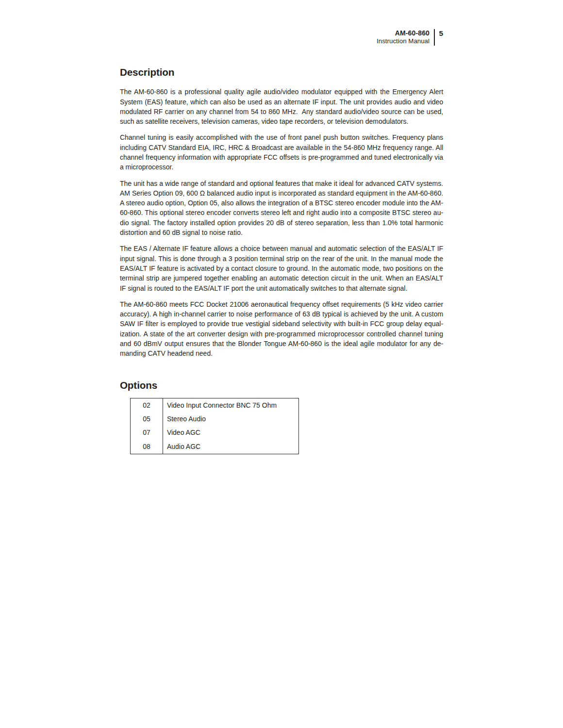AM-60-860
Instruction Manual
5
Description
The AM-60-860 is a professional quality agile audio/video modulator equipped with the Emergency Alert System (EAS) feature, which can also be used as an alternate IF input. The unit provides audio and video modulated RF carrier on any channel from 54 to 860 MHz. Any standard audio/video source can be used, such as satellite receivers, television cameras, video tape recorders, or television demodulators.
Channel tuning is easily accomplished with the use of front panel push button switches. Frequency plans including CATV Standard EIA, IRC, HRC & Broadcast are available in the 54-860 MHz frequency range. All channel frequency information with appropriate FCC offsets is pre-programmed and tuned electronically via a microprocessor.
The unit has a wide range of standard and optional features that make it ideal for advanced CATV systems. AM Series Option 09, 600 Ω balanced audio input is incorporated as standard equipment in the AM-60-860. A stereo audio option, Option 05, also allows the integration of a BTSC stereo encoder module into the AM-60-860. This optional stereo encoder converts stereo left and right audio into a composite BTSC stereo audio signal. The factory installed option provides 20 dB of stereo separation, less than 1.0% total harmonic distortion and 60 dB signal to noise ratio.
The EAS / Alternate IF feature allows a choice between manual and automatic selection of the EAS/ALT IF input signal. This is done through a 3 position terminal strip on the rear of the unit. In the manual mode the EAS/ALT IF feature is activated by a contact closure to ground. In the automatic mode, two positions on the terminal strip are jumpered together enabling an automatic detection circuit in the unit. When an EAS/ALT IF signal is routed to the EAS/ALT IF port the unit automatically switches to that alternate signal.
The AM-60-860 meets FCC Docket 21006 aeronautical frequency offset requirements (5 kHz video carrier accuracy). A high in-channel carrier to noise performance of 63 dB typical is achieved by the unit. A custom SAW IF filter is employed to provide true vestigial sideband selectivity with built-in FCC group delay equalization. A state of the art converter design with pre-programmed microprocessor controlled channel tuning and 60 dBmV output ensures that the Blonder Tongue AM-60-860 is the ideal agile modulator for any demanding CATV headend need.
Options
| 02 | Video Input Connector BNC 75 Ohm |
| 05 | Stereo Audio |
| 07 | Video AGC |
| 08 | Audio AGC |